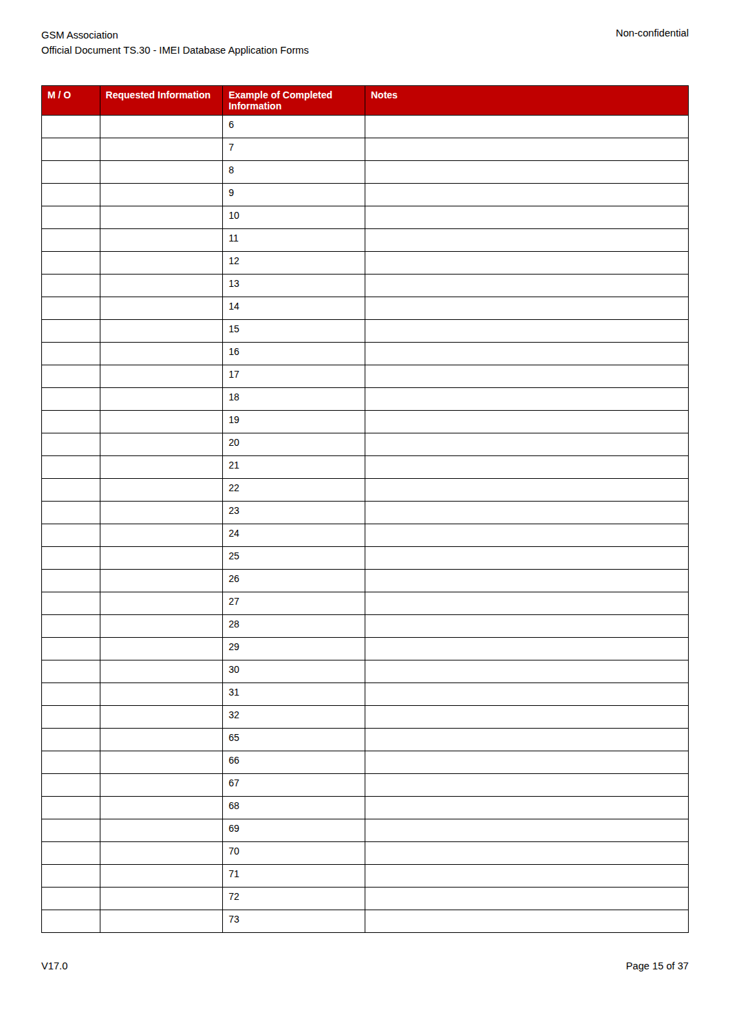GSM Association
Official Document TS.30 - IMEI Database Application Forms
Non-confidential
| M / O | Requested Information | Example of Completed Information | Notes |
| --- | --- | --- | --- |
| | | 6 | |
| | | 7 | |
| | | 8 | |
| | | 9 | |
| | | 10 | |
| | | 11 | |
| | | 12 | |
| | | 13 | |
| | | 14 | |
| | | 15 | |
| | | 16 | |
| | | 17 | |
| | | 18 | |
| | | 19 | |
| | | 20 | |
| | | 21 | |
| | | 22 | |
| | | 23 | |
| | | 24 | |
| | | 25 | |
| | | 26 | |
| | | 27 | |
| | | 28 | |
| | | 29 | |
| | | 30 | |
| | | 31 | |
| | | 32 | |
| | | 65 | |
| | | 66 | |
| | | 67 | |
| | | 68 | |
| | | 69 | |
| | | 70 | |
| | | 71 | |
| | | 72 | |
| | | 73 | |
V17.0
Page 15 of 37